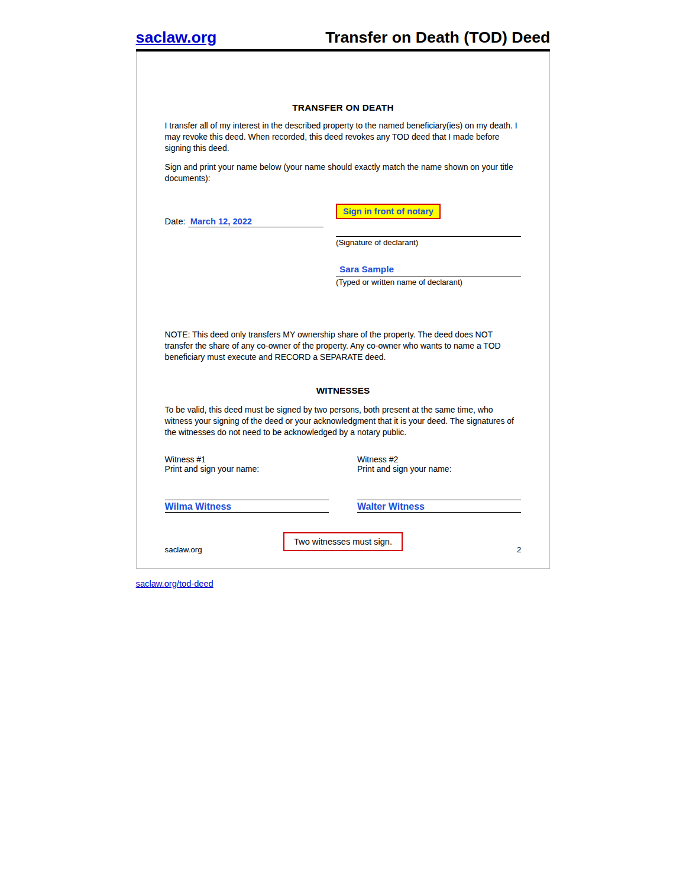saclaw.org
Transfer on Death (TOD) Deed
TRANSFER ON DEATH
I transfer all of my interest in the described property to the named beneficiary(ies) on my death. I may revoke this deed. When recorded, this deed revokes any TOD deed that I made before signing this deed.
Sign and print your name below (your name should exactly match the name shown on your title documents):
Date: March 12, 2022
Sign in front of notary
(Signature of declarant)
Sara Sample
(Typed or written name of declarant)
NOTE: This deed only transfers MY ownership share of the property. The deed does NOT transfer the share of any co-owner of the property. Any co-owner who wants to name a TOD beneficiary must execute and RECORD a SEPARATE deed.
WITNESSES
To be valid, this deed must be signed by two persons, both present at the same time, who witness your signing of the deed or your acknowledgment that it is your deed. The signatures of the witnesses do not need to be acknowledged by a notary public.
Witness #1
Print and sign your name:
Wilma Witness
Witness #2
Print and sign your name:
Walter Witness
Two witnesses must sign.
saclaw.org
2
saclaw.org/tod-deed